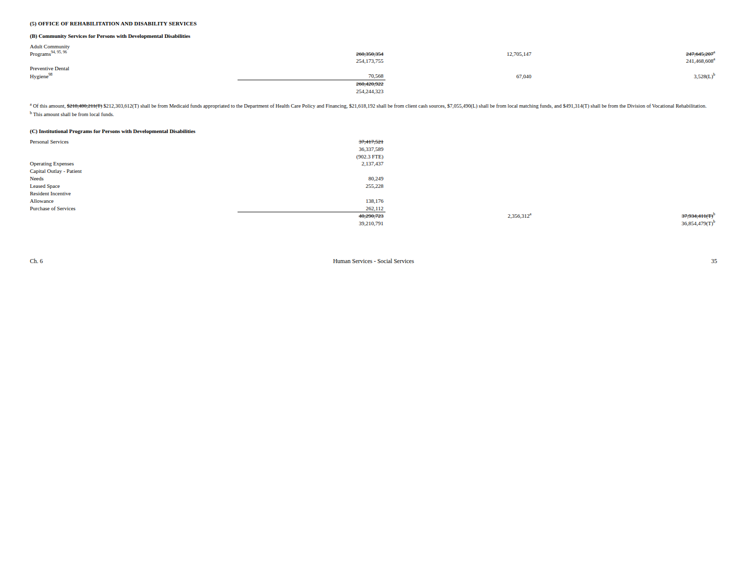(5) OFFICE OF REHABILITATION AND DISABILITY SERVICES
(B) Community Services for Persons with Developmental Disabilities
| Adult Community | | | |
| Programs 94, 95, 96 | 260,350,354 | 12,705,147 | 247,645,207 a |
| | 254,173,755 | | 241,468,608 a |
| Preventive Dental | | | |
| Hygiene 98 | 70,568 | 67,040 | 3,528(L) b |
| | 260,420,922 | | |
| | 254,244,323 | | |
a Of this amount, $218,480,211(T) $212,303,612(T) shall be from Medicaid funds appropriated to the Department of Health Care Policy and Financing, $21,618,192 shall be from client cash sources, $7,055,490(L) shall be from local matching funds, and $491,314(T) shall be from the Division of Vocational Rehabilitation.
b This amount shall be from local funds.
(C) Institutional Programs for Persons with Developmental Disabilities
| Personal Services | 37,417,521 | | |
| | 36,337,589 | | |
| | (902.3 FTE) | | |
| Operating Expenses | 2,137,437 | | |
| Capital Outlay - Patient | | | |
| Needs | 80,249 | | |
| Leased Space | 255,228 | | |
| Resident Incentive | | | |
| Allowance | 138,176 | | |
| Purchase of Services | 262,112 | | |
| | 40,290,723 | 2,356,312 a | 37,934,411(T) b |
| | 39,210,791 | | 36,854,479(T) b |
Ch. 6
Human Services - Social Services
35